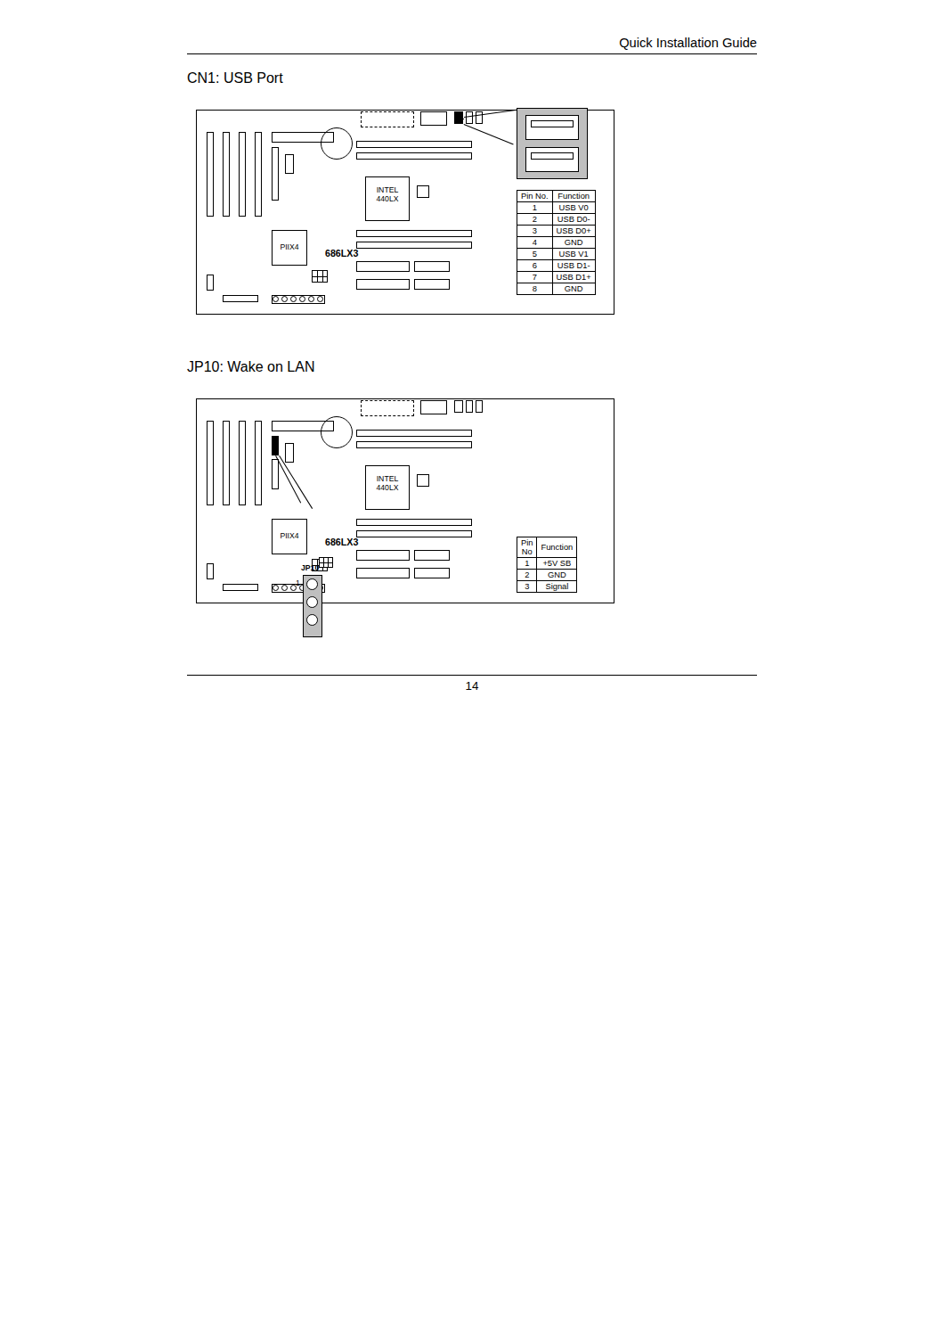Quick Installation Guide
CN1: USB Port
INTEL
440LX
PIIX4
686LX3
| Pin No. | Function |
| --- | --- |
| 1 | USB V0 |
| 2 | USB D0- |
| 3 | USB D0+ |
| 4 | GND |
| 5 | USB V1 |
| 6 | USB D1- |
| 7 | USB D1+ |
| 8 | GND |
JP10: Wake on LAN
INTEL
440LX
PIIX4
686LX3
JP10
1
| Pin No | Function |
| --- | --- |
| 1 | +5V SB |
| 2 | GND |
| 3 | Signal |
14